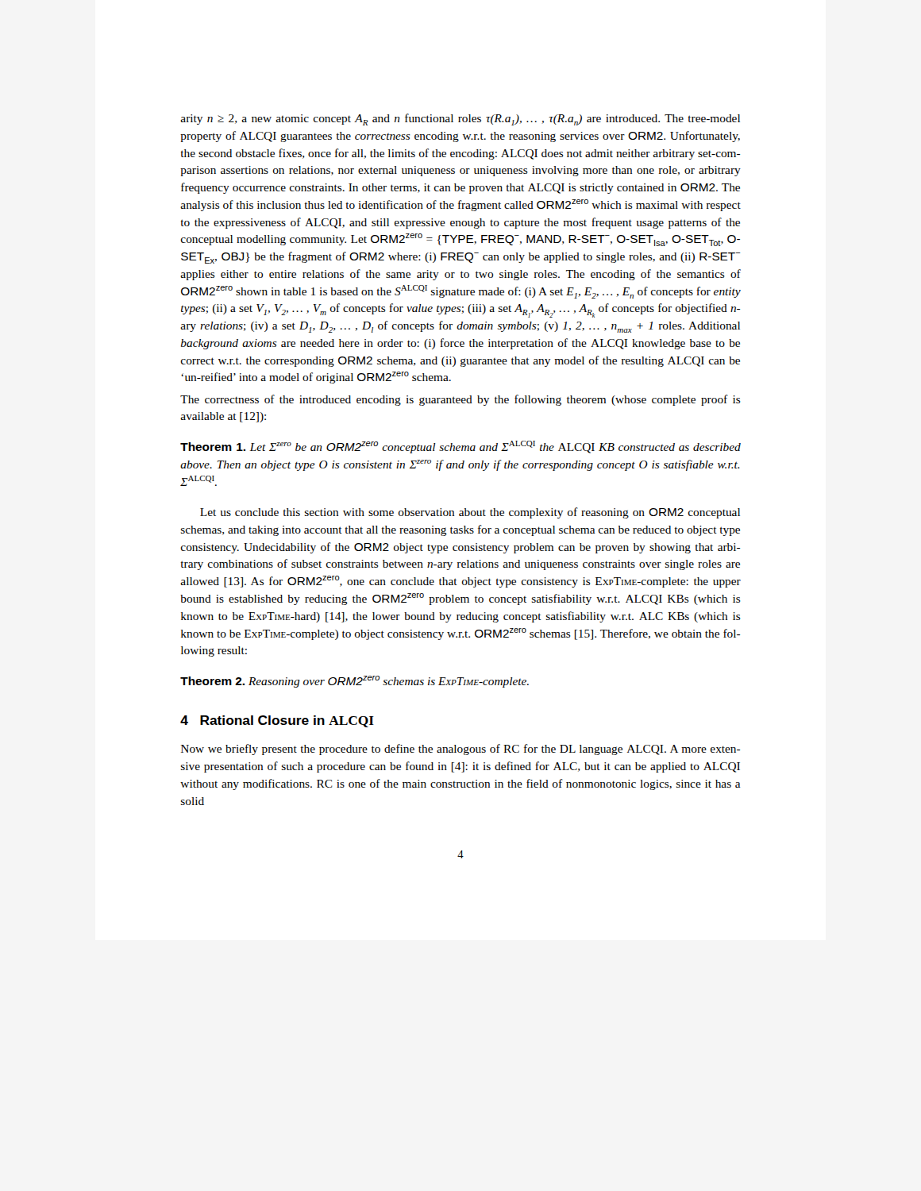arity n ≥ 2, a new atomic concept AR and n functional roles τ(R.a1), … , τ(R.an) are introduced. The tree-model property of ALCQI guarantees the correctness encoding w.r.t. the reasoning services over ORM2. Unfortunately, the second obstacle fixes, once for all, the limits of the encoding: ALCQI does not admit neither arbitrary set-comparison assertions on relations, nor external uniqueness or uniqueness involving more than one role, or arbitrary frequency occurrence constraints. In other terms, it can be proven that ALCQI is strictly contained in ORM2. The analysis of this inclusion thus led to identification of the fragment called ORM2zero which is maximal with respect to the expressiveness of ALCQI, and still expressive enough to capture the most frequent usage patterns of the conceptual modelling community. Let ORM2zero = {TYPE, FREQ−, MAND, R-SET−, O-SETIsa, O-SETTot, O-SETEx, OBJ} be the fragment of ORM2 where: (i) FREQ− can only be applied to single roles, and (ii) R-SET− applies either to entire relations of the same arity or to two single roles. The encoding of the semantics of ORM2zero shown in table 1 is based on the SALCQI signature made of: (i) A set E1, E2, … , En of concepts for entity types; (ii) a set V1, V2, … , Vm of concepts for value types; (iii) a set AR1, AR2, … , ARk of concepts for objectified n-ary relations; (iv) a set D1, D2, … , Dl of concepts for domain symbols; (v) 1, 2, … , nmax + 1 roles. Additional background axioms are needed here in order to: (i) force the interpretation of the ALCQI knowledge base to be correct w.r.t. the corresponding ORM2 schema, and (ii) guarantee that any model of the resulting ALCQI can be ‘un-reified’ into a model of original ORM2zero schema.
The correctness of the introduced encoding is guaranteed by the following theorem (whose complete proof is available at [12]):
Theorem 1. Let Σzero be an ORM2zero conceptual schema and ΣALCQI the ALCQI KB constructed as described above. Then an object type O is consistent in Σzero if and only if the corresponding concept O is satisfiable w.r.t. ΣALCQI.
Let us conclude this section with some observation about the complexity of reasoning on ORM2 conceptual schemas, and taking into account that all the reasoning tasks for a conceptual schema can be reduced to object type consistency. Undecidability of the ORM2 object type consistency problem can be proven by showing that arbitrary combinations of subset constraints between n-ary relations and uniqueness constraints over single roles are allowed [13]. As for ORM2zero, one can conclude that object type consistency is ExpTime-complete: the upper bound is established by reducing the ORM2zero problem to concept satisfiability w.r.t. ALCQI KBs (which is known to be ExpTime-hard) [14], the lower bound by reducing concept satisfiability w.r.t. ALC KBs (which is known to be ExpTime-complete) to object consistency w.r.t. ORM2zero schemas [15]. Therefore, we obtain the following result:
Theorem 2. Reasoning over ORM2zero schemas is ExpTime-complete.
4 Rational Closure in ALCQI
Now we briefly present the procedure to define the analogous of RC for the DL language ALCQI. A more extensive presentation of such a procedure can be found in [4]: it is defined for ALC, but it can be applied to ALCQI without any modifications. RC is one of the main construction in the field of nonmonotonic logics, since it has a solid
4